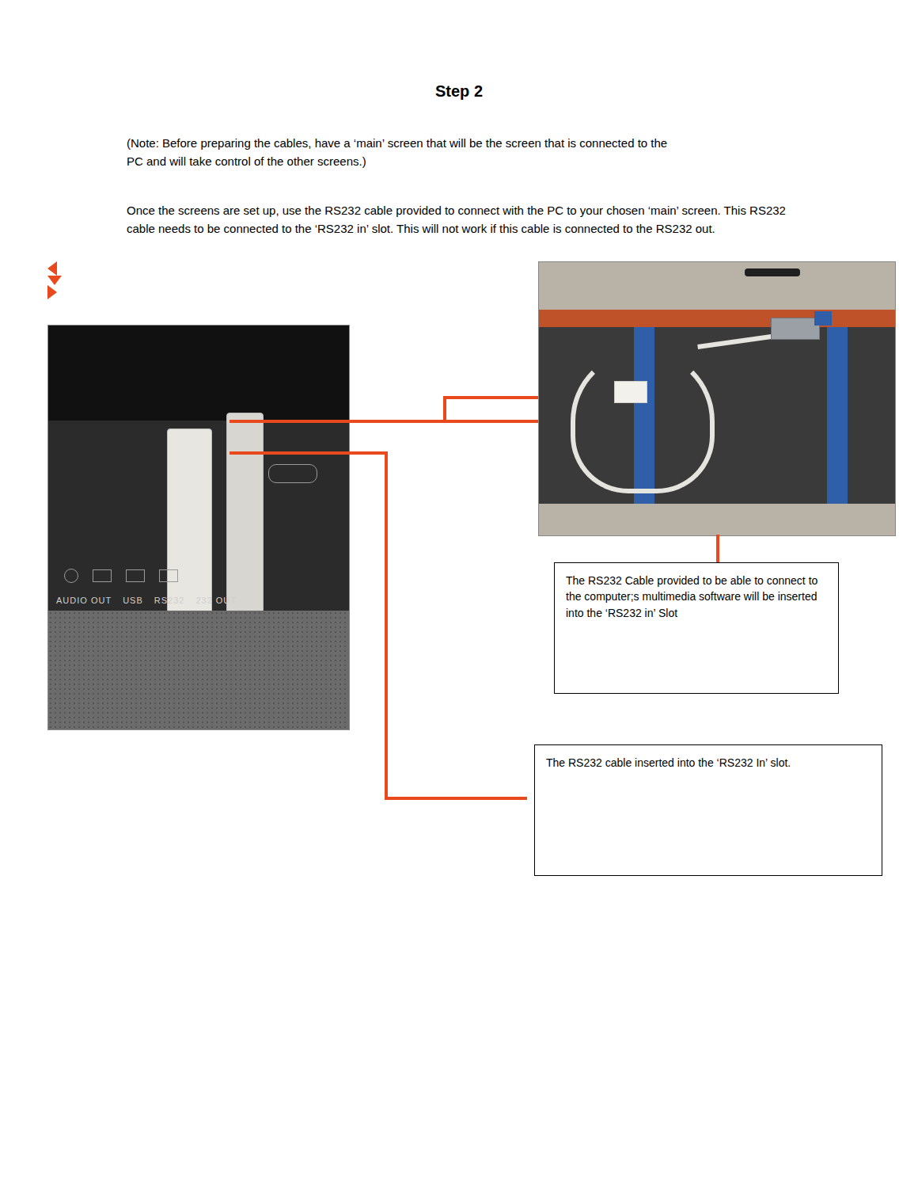Step 2
(Note: Before preparing the cables, have a ‘main’ screen that will be the screen that is connected to the PC and will take control of the other screens.)
Once the screens are set up, use the RS232 cable provided to connect with the PC to your chosen ‘main’ screen. This RS232 cable needs to be connected to the ‘RS232 in’ slot. This will not work if this cable is connected to the RS232 out.
AUDIO OUT USB RS232 232 OUT
The RS232 Cable provided to be able to connect to the computer;s multimedia software will be inserted into the ‘RS232 in’ Slot
The RS232 cable inserted into the ‘RS232 In’ slot.